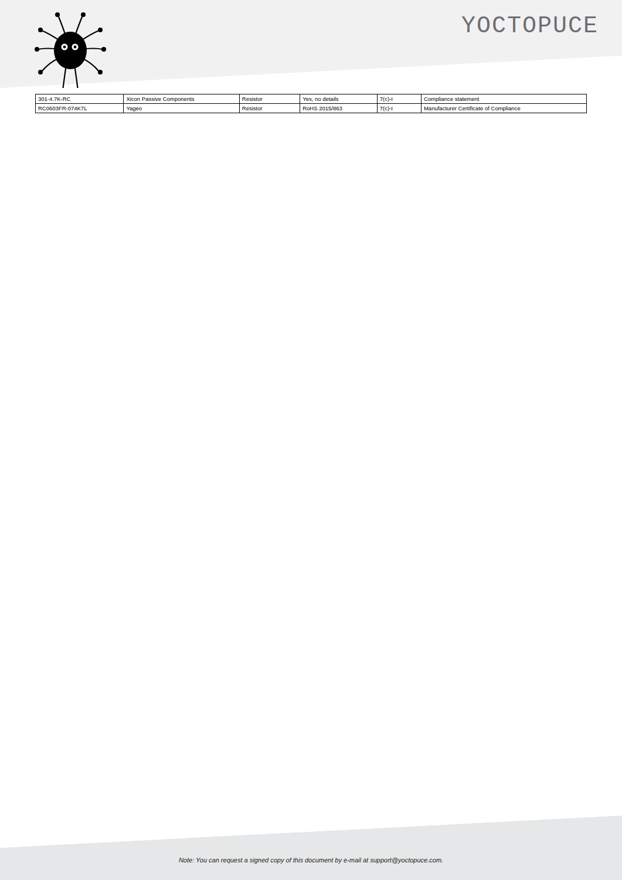YOCTOPUCE
| 301-4.7K-RC | Xicon Passive Components | Resistor | Yes, no details | 7(c)-I | Compliance statement |
| RC0603FR-074K7L | Yageo | Resistor | RoHS 2015/863 | 7(c)-I | Manufacturer Certificate of Compliance |
Note: You can request a signed copy of this document by e-mail at support@yoctopuce.com.